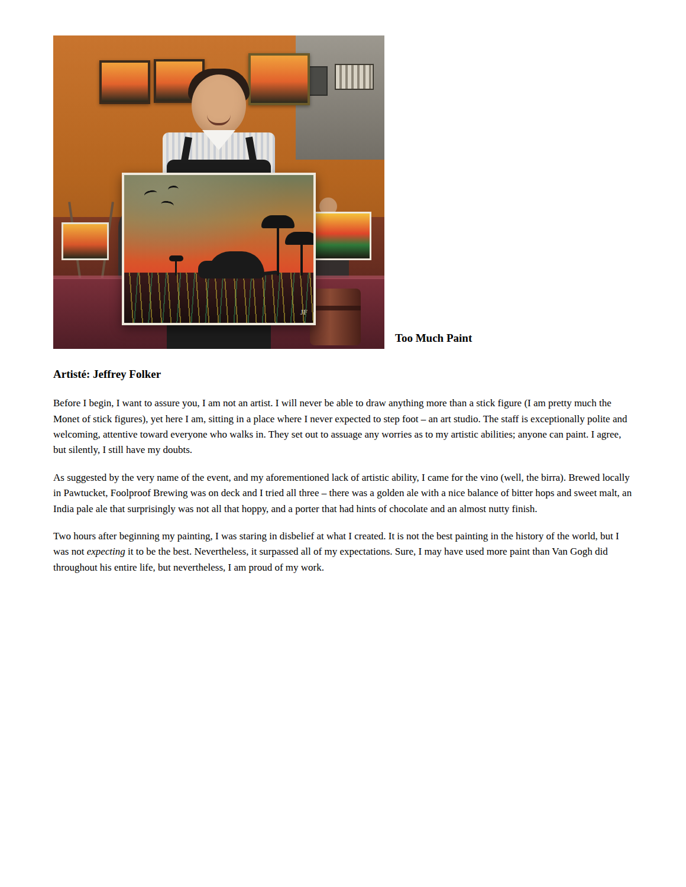JF
Too Much Paint
Artisté: Jeffrey Folker
Before I begin, I want to assure you, I am not an artist. I will never be able to draw anything more than a stick figure (I am pretty much the Monet of stick figures), yet here I am, sitting in a place where I never expected to step foot – an art studio. The staff is exceptionally polite and welcoming, attentive toward everyone who walks in. They set out to assuage any worries as to my artistic abilities; anyone can paint. I agree, but silently, I still have my doubts.
As suggested by the very name of the event, and my aforementioned lack of artistic ability, I came for the vino (well, the birra). Brewed locally in Pawtucket, Foolproof Brewing was on deck and I tried all three – there was a golden ale with a nice balance of bitter hops and sweet malt, an India pale ale that surprisingly was not all that hoppy, and a porter that had hints of chocolate and an almost nutty finish.
Two hours after beginning my painting, I was staring in disbelief at what I created. It is not the best painting in the history of the world, but I was not expecting it to be the best. Nevertheless, it surpassed all of my expectations. Sure, I may have used more paint than Van Gogh did throughout his entire life, but nevertheless, I am proud of my work.